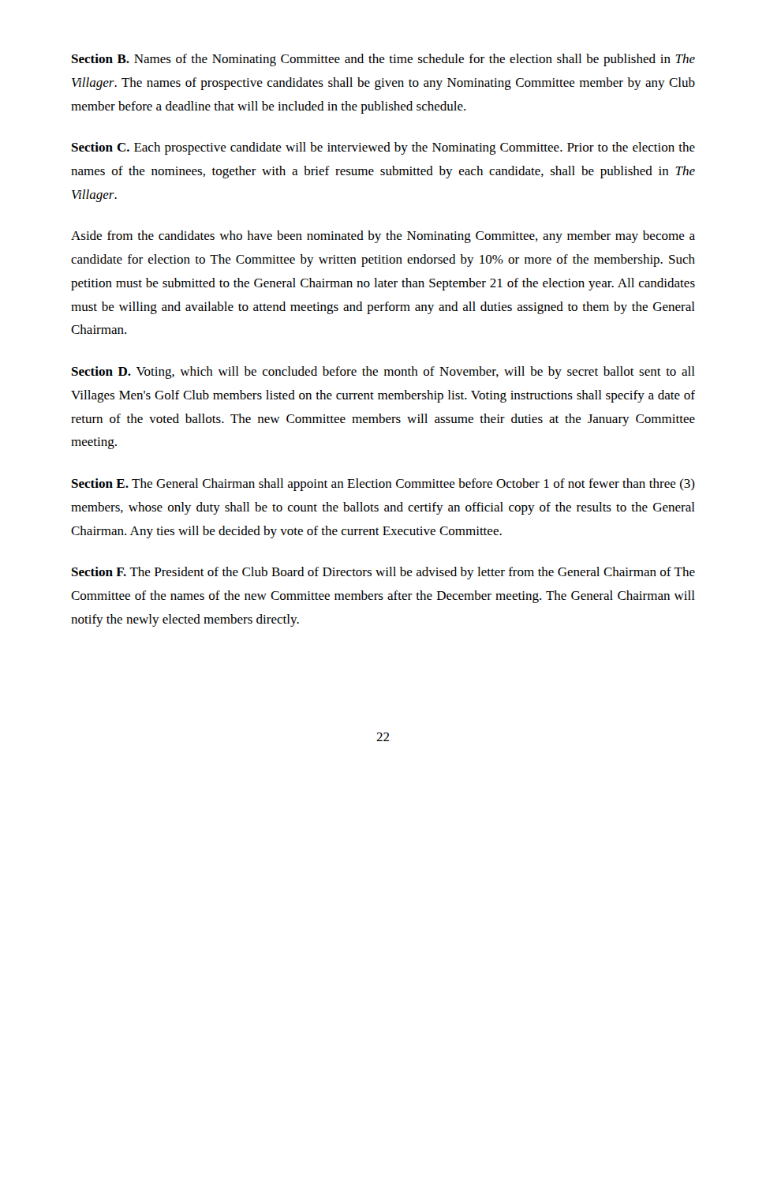Section B. Names of the Nominating Committee and the time schedule for the election shall be published in The Villager. The names of prospective candidates shall be given to any Nominating Committee member by any Club member before a deadline that will be included in the published schedule.
Section C. Each prospective candidate will be interviewed by the Nominating Committee. Prior to the election the names of the nominees, together with a brief resume submitted by each candidate, shall be published in The Villager.
Aside from the candidates who have been nominated by the Nominating Committee, any member may become a candidate for election to The Committee by written petition endorsed by 10% or more of the membership. Such petition must be submitted to the General Chairman no later than September 21 of the election year. All candidates must be willing and available to attend meetings and perform any and all duties assigned to them by the General Chairman.
Section D. Voting, which will be concluded before the month of November, will be by secret ballot sent to all Villages Men's Golf Club members listed on the current membership list. Voting instructions shall specify a date of return of the voted ballots. The new Committee members will assume their duties at the January Committee meeting.
Section E. The General Chairman shall appoint an Election Committee before October 1 of not fewer than three (3) members, whose only duty shall be to count the ballots and certify an official copy of the results to the General Chairman. Any ties will be decided by vote of the current Executive Committee.
Section F. The President of the Club Board of Directors will be advised by letter from the General Chairman of The Committee of the names of the new Committee members after the December meeting. The General Chairman will notify the newly elected members directly.
22